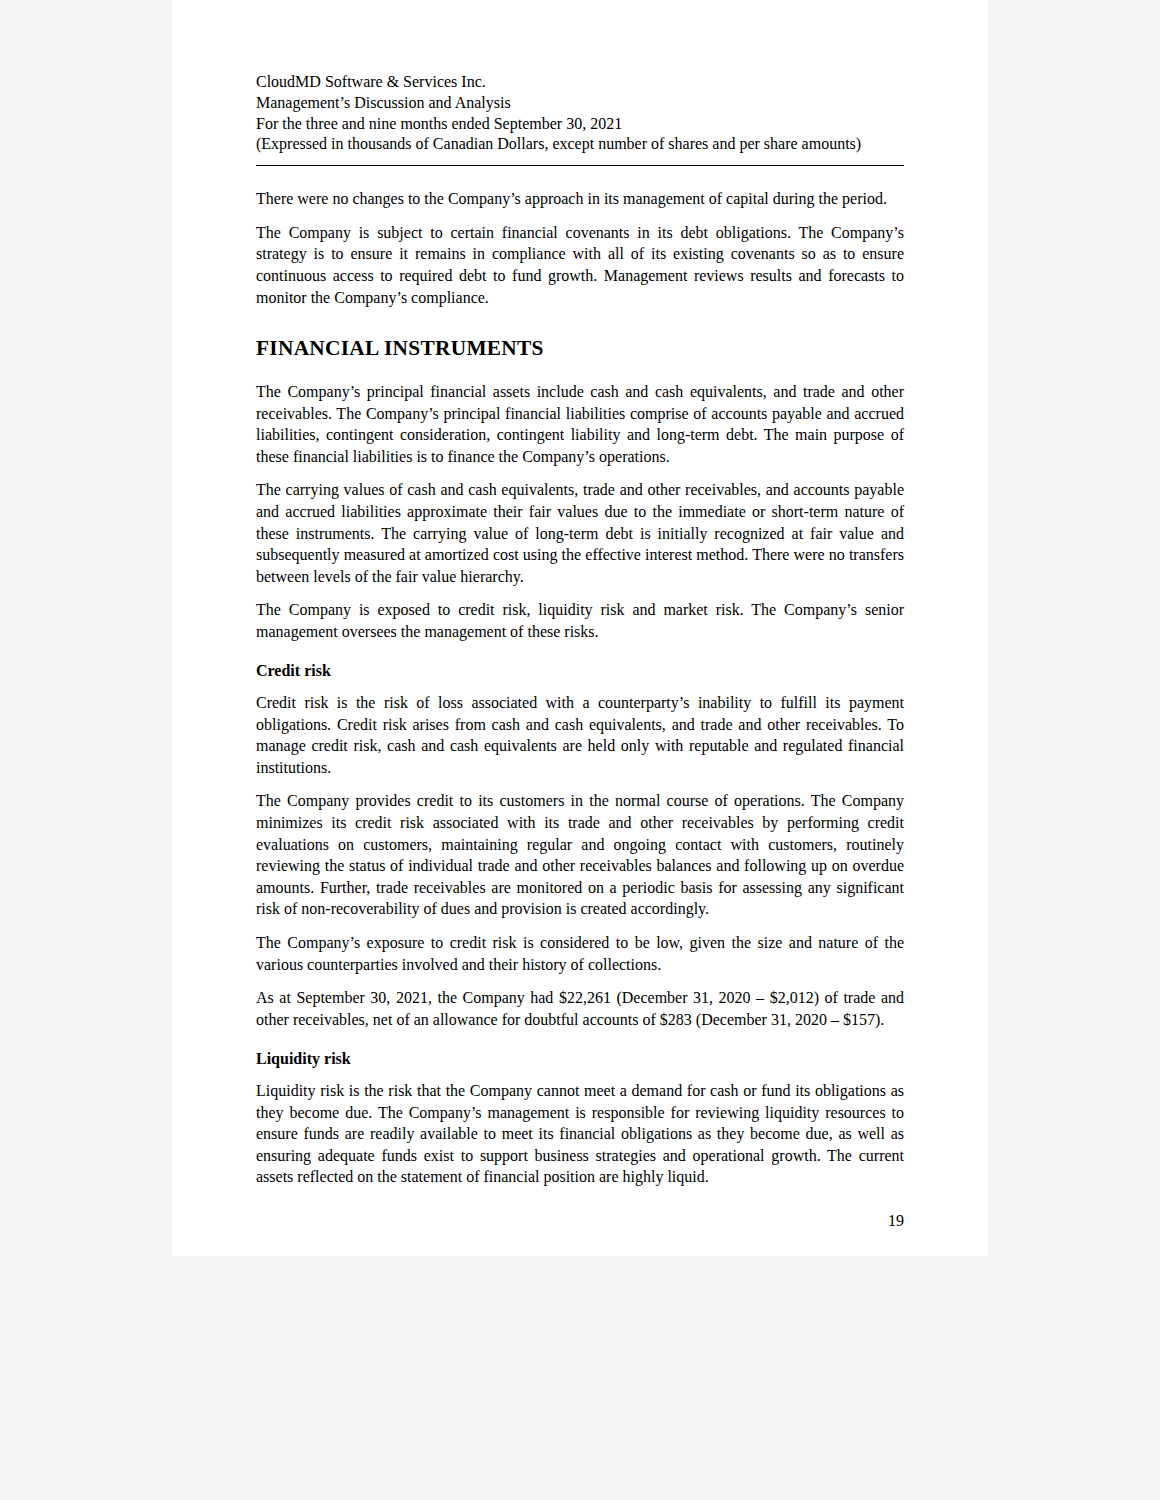CloudMD Software & Services Inc.
Management’s Discussion and Analysis
For the three and nine months ended September 30, 2021
(Expressed in thousands of Canadian Dollars, except number of shares and per share amounts)
There were no changes to the Company’s approach in its management of capital during the period.
The Company is subject to certain financial covenants in its debt obligations. The Company’s strategy is to ensure it remains in compliance with all of its existing covenants so as to ensure continuous access to required debt to fund growth. Management reviews results and forecasts to monitor the Company’s compliance.
FINANCIAL INSTRUMENTS
The Company’s principal financial assets include cash and cash equivalents, and trade and other receivables. The Company’s principal financial liabilities comprise of accounts payable and accrued liabilities, contingent consideration, contingent liability and long-term debt. The main purpose of these financial liabilities is to finance the Company’s operations.
The carrying values of cash and cash equivalents, trade and other receivables, and accounts payable and accrued liabilities approximate their fair values due to the immediate or short-term nature of these instruments. The carrying value of long-term debt is initially recognized at fair value and subsequently measured at amortized cost using the effective interest method. There were no transfers between levels of the fair value hierarchy.
The Company is exposed to credit risk, liquidity risk and market risk. The Company’s senior management oversees the management of these risks.
Credit risk
Credit risk is the risk of loss associated with a counterparty’s inability to fulfill its payment obligations. Credit risk arises from cash and cash equivalents, and trade and other receivables. To manage credit risk, cash and cash equivalents are held only with reputable and regulated financial institutions.
The Company provides credit to its customers in the normal course of operations. The Company minimizes its credit risk associated with its trade and other receivables by performing credit evaluations on customers, maintaining regular and ongoing contact with customers, routinely reviewing the status of individual trade and other receivables balances and following up on overdue amounts. Further, trade receivables are monitored on a periodic basis for assessing any significant risk of non-recoverability of dues and provision is created accordingly.
The Company’s exposure to credit risk is considered to be low, given the size and nature of the various counterparties involved and their history of collections.
As at September 30, 2021, the Company had $22,261 (December 31, 2020 – $2,012) of trade and other receivables, net of an allowance for doubtful accounts of $283 (December 31, 2020 – $157).
Liquidity risk
Liquidity risk is the risk that the Company cannot meet a demand for cash or fund its obligations as they become due. The Company’s management is responsible for reviewing liquidity resources to ensure funds are readily available to meet its financial obligations as they become due, as well as ensuring adequate funds exist to support business strategies and operational growth. The current assets reflected on the statement of financial position are highly liquid.
19